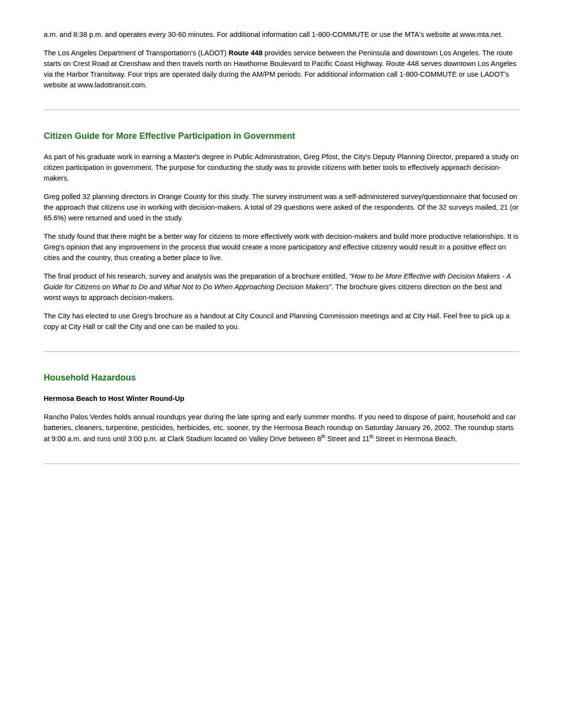a.m. and 8:38 p.m. and operates every 30-60 minutes. For additional information call 1-800-COMMUTE or use the MTA's website at www.mta.net.
The Los Angeles Department of Transportation's (LADOT) Route 448 provides service between the Peninsula and downtown Los Angeles. The route starts on Crest Road at Crenshaw and then travels north on Hawthorne Boulevard to Pacific Coast Highway. Route 448 serves downtown Los Angeles via the Harbor Transitway. Four trips are operated daily during the AM/PM periods. For additional information call 1-800-COMMUTE or use LADOT's website at www.ladottransit.com.
Citizen Guide for More Effective Participation in Government
As part of his graduate work in earning a Master's degree in Public Administration, Greg Pfost, the City's Deputy Planning Director, prepared a study on citizen participation in government. The purpose for conducting the study was to provide citizens with better tools to effectively approach decision-makers.
Greg polled 32 planning directors in Orange County for this study. The survey instrument was a self-administered survey/questionnaire that focused on the approach that citizens use in working with decision-makers. A total of 29 questions were asked of the respondents. Of the 32 surveys mailed, 21 (or 65.6%) were returned and used in the study.
The study found that there might be a better way for citizens to more effectively work with decision-makers and build more productive relationships. It is Greg's opinion that any improvement in the process that would create a more participatory and effective citizenry would result in a positive effect on cities and the country, thus creating a better place to live.
The final product of his research, survey and analysis was the preparation of a brochure entitled, "How to be More Effective with Decision Makers - A Guide for Citizens on What to Do and What Not to Do When Approaching Decision Makers". The brochure gives citizens direction on the best and worst ways to approach decision-makers.
The City has elected to use Greg's brochure as a handout at City Council and Planning Commission meetings and at City Hall. Feel free to pick up a copy at City Hall or call the City and one can be mailed to you.
Household Hazardous
Hermosa Beach to Host Winter Round-Up
Rancho Palos Verdes holds annual roundups year during the late spring and early summer months. If you need to dispose of paint, household and car batteries, cleaners, turpentine, pesticides, herbicides, etc. sooner, try the Hermosa Beach roundup on Saturday January 26, 2002. The roundup starts at 9:00 a.m. and runs until 3:00 p.m. at Clark Stadium located on Valley Drive between 8th Street and 11th Street in Hermosa Beach.